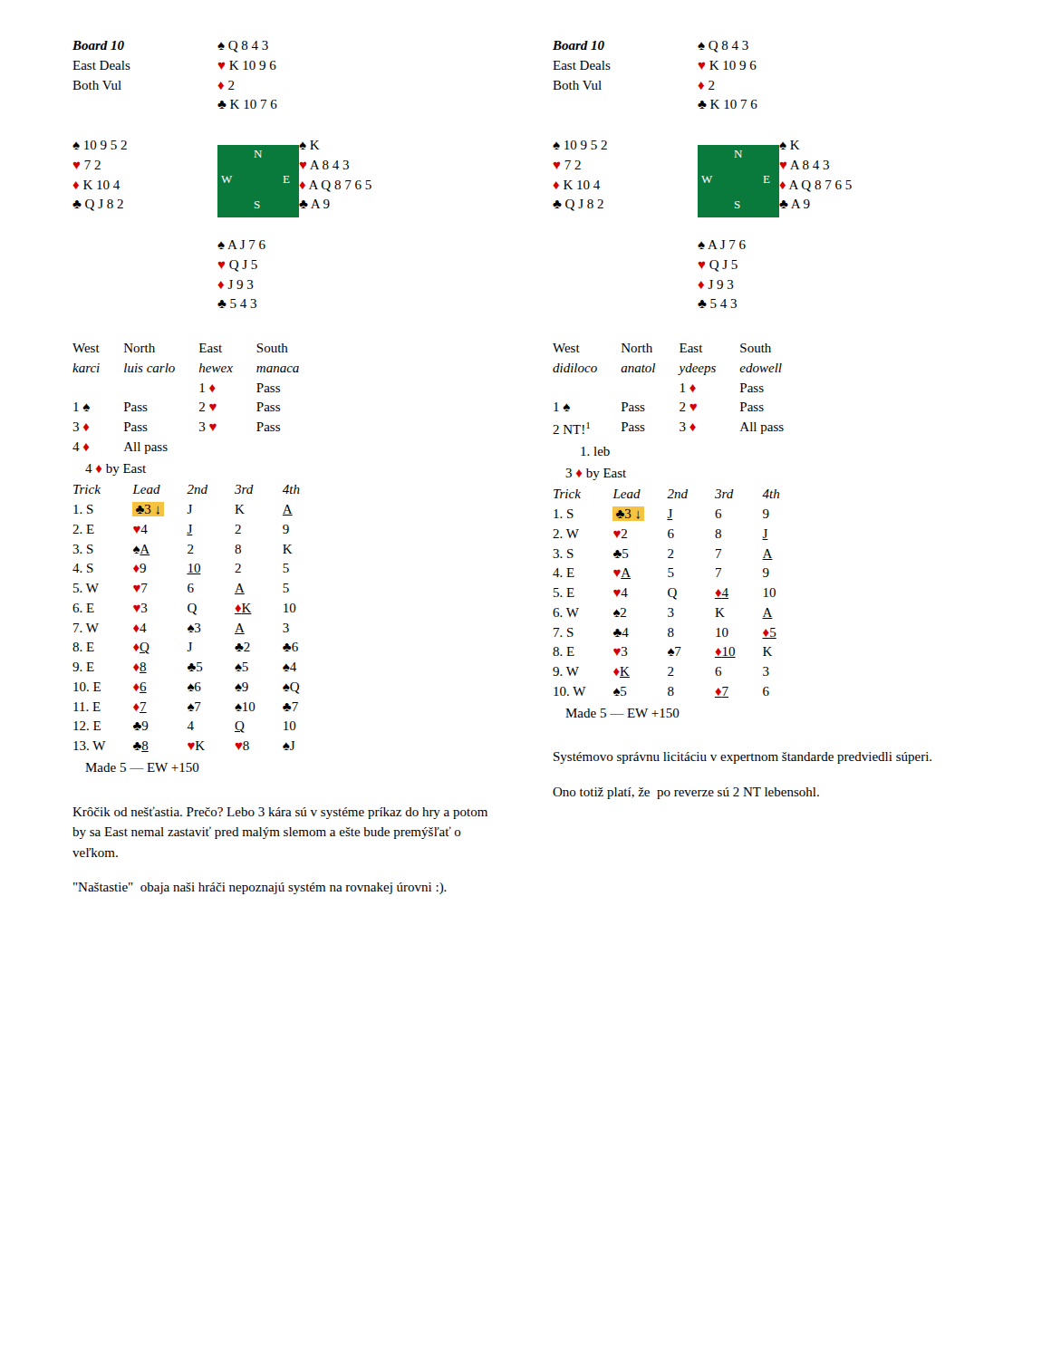Board 10
East Deals
Both Vul
♠ Q 8 4 3
♥ K 10 9 6
♦ 2
♣ K 10 7 6
♠ 10 9 5 2
♥ 7 2
♦ K 10 4
♣ Q J 8 2
♠ K
♥ A 8 4 3
♦ A Q 8 7 6 5
♣ A 9
♠ A J 7 6
♥ Q J 5
♦ J 9 3
♣ 5 4 3
N W E S
| West | North | East | South |
| --- | --- | --- | --- |
| karci | luis carlo | hewex | manaca |
| | | 1 ♦ | Pass |
| 1 ♠ | Pass | 2 ♥ | Pass |
| 3 ♦ | Pass | 3 ♥ | Pass |
| 4 ♦ | All pass |
4 ♦ by East
| Trick | Lead | 2nd | 3rd | 4th |
| --- | --- | --- | --- | --- |
| 1. S | ♣ 3 ↓ | J | K | A |
| 2. E | ♥ 4 | J | 2 | 9 |
| 3. S | ♠ A | 2 | 8 | K |
| 4. S | ♦ 9 | 10 | 2 | 5 |
| 5. W | ♥ 7 | 6 | A | 5 |
| 6. E | ♥ 3 | Q | ♦ K | 10 |
| 7. W | ♦ 4 | ♠ 3 | A | 3 |
| 8. E | ♦ Q | J | ♣ 2 | ♣ 6 |
| 9. E | ♦ 8 | ♣ 5 | ♠ 5 | ♠ 4 |
| 10. E | ♦ 6 | ♠ 6 | ♠ 9 | ♠ Q |
| 11. E | ♦ 7 | ♠ 7 | ♠ 10 | ♣ 7 |
| 12. E | ♣ 9 | 4 | Q | 10 |
| 13. W | ♣ 8 | ♥ K | ♥ 8 | ♠ J |
Made 5 — EW +150
Krôčik od nešťastia. Prečo? Lebo 3 kára sú v systéme príkaz do hry a potom by sa East nemal zastaviť pred malým slemom a ešte bude premýšľať o veľkom.
"Naštastie" obaja naši hráči nepoznajú systém na rovnakej úrovni :).
Board 10
East Deals
Both Vul
♠ Q 8 4 3
♥ K 10 9 6
♦ 2
♣ K 10 7 6
♠ 10 9 5 2
♥ 7 2
♦ K 10 4
♣ Q J 8 2
♠ K
♥ A 8 4 3
♦ A Q 8 7 6 5
♣ A 9
♠ A J 7 6
♥ Q J 5
♦ J 9 3
♣ 5 4 3
N W E S
| West | North | East | South |
| --- | --- | --- | --- |
| didiloco | anatol | ydeeps | edowell |
| | | 1 ♦ | Pass |
| 1 ♠ | Pass | 2 ♥ | Pass |
| 2 NT! 1 | Pass | 3 ♦ | All pass |
1. leb
3 ♦ by East
| Trick | Lead | 2nd | 3rd | 4th |
| --- | --- | --- | --- | --- |
| 1. S | ♣ 3 ↓ | J | 6 | 9 |
| 2. W | ♥ 2 | 6 | 8 | J |
| 3. S | ♣ 5 | 2 | 7 | A |
| 4. E | ♥ A | 5 | 7 | 9 |
| 5. E | ♥ 4 | Q | ♦ 4 | 10 |
| 6. W | ♠ 2 | 3 | K | A |
| 7. S | ♣ 4 | 8 | 10 | ♦ 5 |
| 8. E | ♥ 3 | ♠ 7 | ♦ 10 | K |
| 9. W | ♦ K | 2 | 6 | 3 |
| 10. W | ♠ 5 | 8 | ♦ 7 | 6 |
Made 5 — EW +150
Systémovo správnu licitáciu v expertnom štandarde predviedli súperi.
Ono totiž platí, že po reverze sú 2 NT lebensohl.